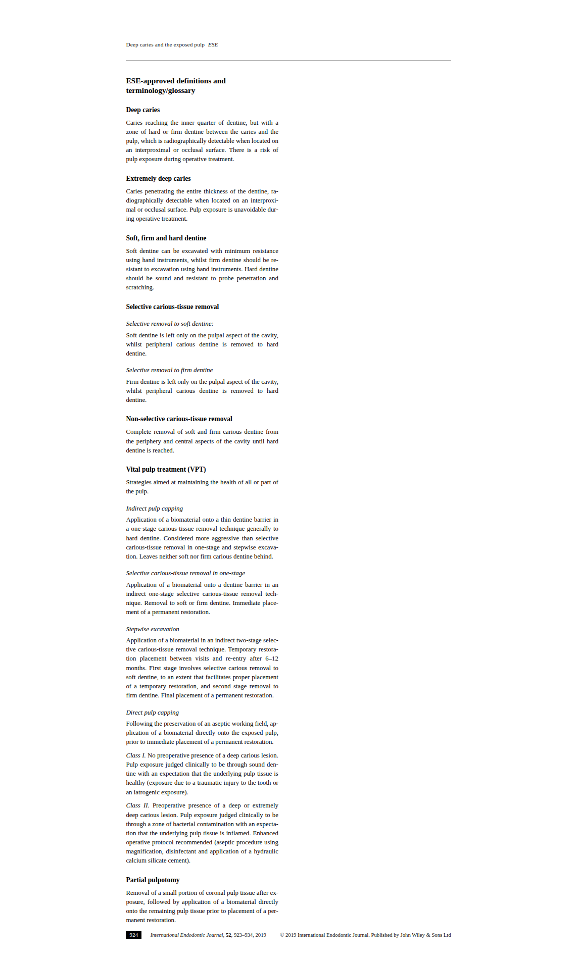Deep caries and the exposed pulpESE
ESE-approved definitions and terminology/glossary
Deep caries
Caries reaching the inner quarter of dentine, but with a zone of hard or firm dentine between the caries and the pulp, which is radiographically detectable when located on an interproximal or occlusal surface. There is a risk of pulp exposure during operative treatment.
Extremely deep caries
Caries penetrating the entire thickness of the dentine, radiographically detectable when located on an interproximal or occlusal surface. Pulp exposure is unavoidable during operative treatment.
Soft, firm and hard dentine
Soft dentine can be excavated with minimum resistance using hand instruments, whilst firm dentine should be resistant to excavation using hand instruments. Hard dentine should be sound and resistant to probe penetration and scratching.
Selective carious-tissue removal
Selective removal to soft dentine:
Soft dentine is left only on the pulpal aspect of the cavity, whilst peripheral carious dentine is removed to hard dentine.
Selective removal to firm dentine
Firm dentine is left only on the pulpal aspect of the cavity, whilst peripheral carious dentine is removed to hard dentine.
Non-selective carious-tissue removal
Complete removal of soft and firm carious dentine from the periphery and central aspects of the cavity until hard dentine is reached.
Vital pulp treatment (VPT)
Strategies aimed at maintaining the health of all or part of the pulp.
Indirect pulp capping
Application of a biomaterial onto a thin dentine barrier in a one-stage carious-tissue removal technique generally to hard dentine. Considered more aggressive than selective carious-tissue removal in one-stage and stepwise excavation. Leaves neither soft nor firm carious dentine behind.
Selective carious-tissue removal in one-stage
Application of a biomaterial onto a dentine barrier in an indirect one-stage selective carious-tissue removal technique. Removal to soft or firm dentine. Immediate placement of a permanent restoration.
Stepwise excavation
Application of a biomaterial in an indirect two-stage selective carious-tissue removal technique. Temporary restoration placement between visits and re-entry after 6–12 months. First stage involves selective carious removal to soft dentine, to an extent that facilitates proper placement of a temporary restoration, and second stage removal to firm dentine. Final placement of a permanent restoration.
Direct pulp capping
Following the preservation of an aseptic working field, application of a biomaterial directly onto the exposed pulp, prior to immediate placement of a permanent restoration.
Class I. No preoperative presence of a deep carious lesion. Pulp exposure judged clinically to be through sound dentine with an expectation that the underlying pulp tissue is healthy (exposure due to a traumatic injury to the tooth or an iatrogenic exposure).
Class II. Preoperative presence of a deep or extremely deep carious lesion. Pulp exposure judged clinically to be through a zone of bacterial contamination with an expectation that the underlying pulp tissue is inflamed. Enhanced operative protocol recommended (aseptic procedure using magnification, disinfectant and application of a hydraulic calcium silicate cement).
Partial pulpotomy
Removal of a small portion of coronal pulp tissue after exposure, followed by application of a biomaterial directly onto the remaining pulp tissue prior to placement of a permanent restoration.
924 International Endodontic Journal, 52, 923–934, 2019
© 2019 International Endodontic Journal. Published by John Wiley & Sons Ltd